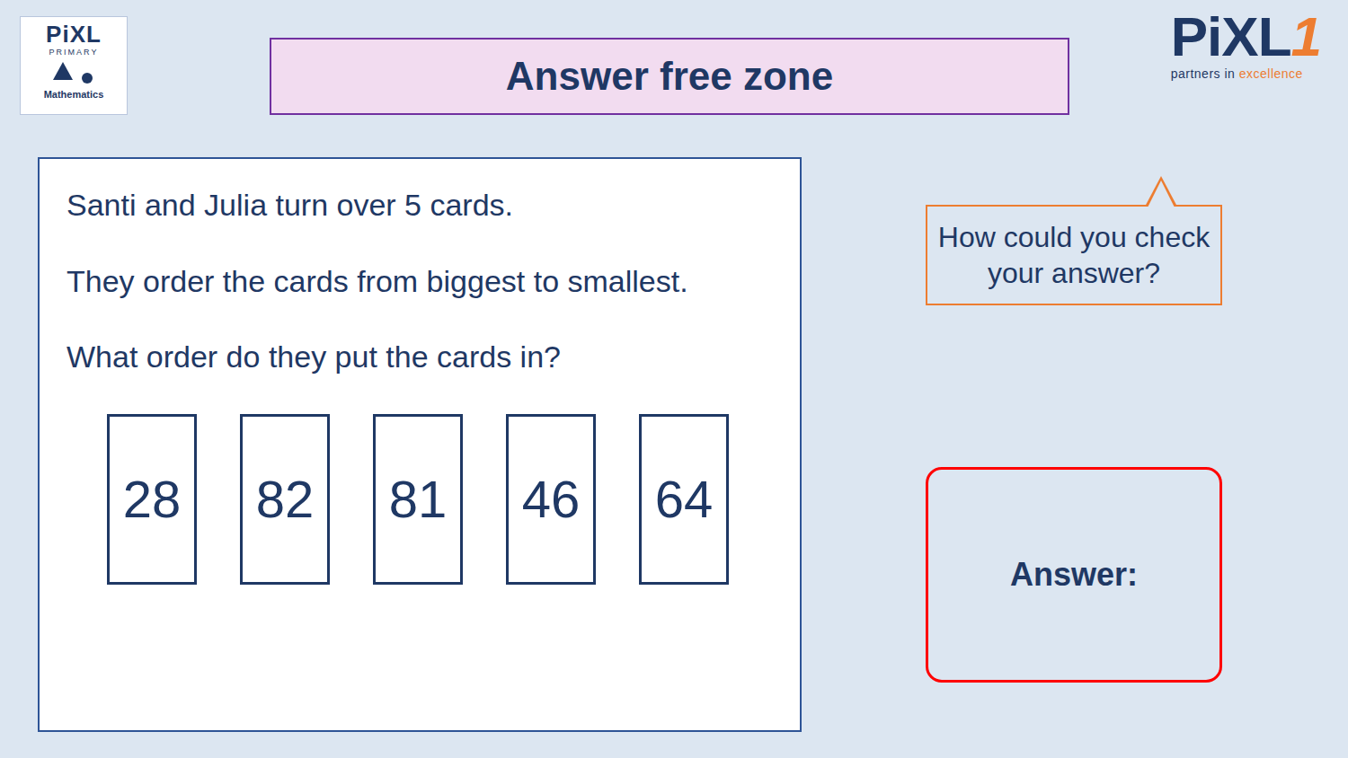PiXL
PRIMARY
Mathematics
PiXL1
partners in excellence
Answer free zone
Santi and Julia turn over 5 cards.
They order the cards from biggest to smallest.
What order do they put the cards in?
28
82
81
46
64
How could you check your answer?
Answer: